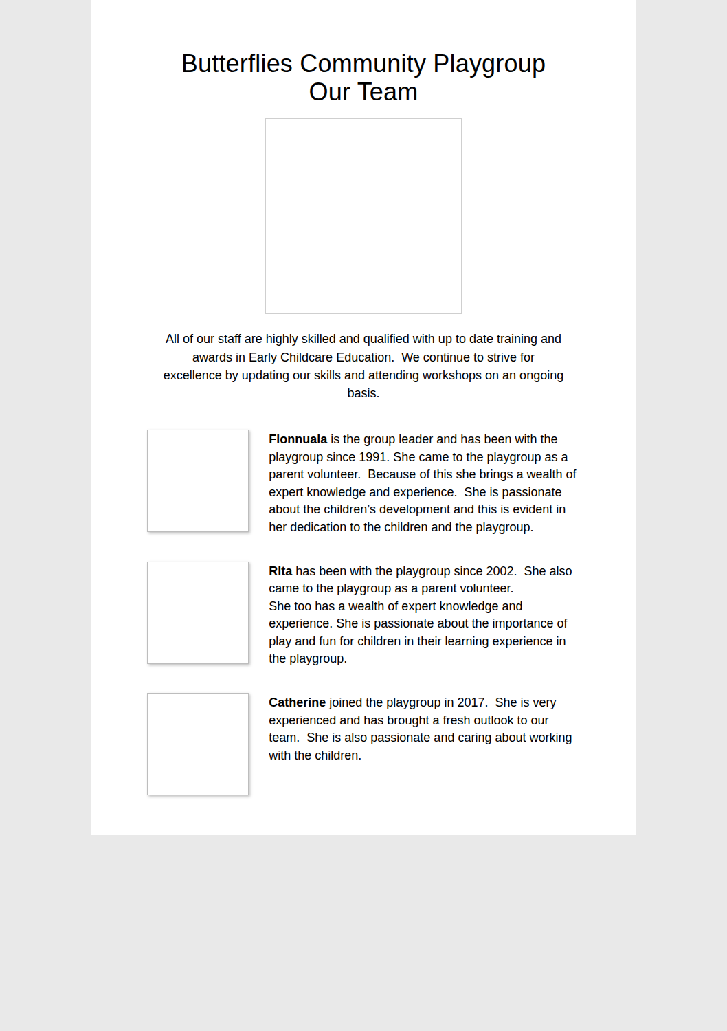Butterflies Community Playgroup
Our Team
All of our staff are highly skilled and qualified with up to date training and awards in Early Childcare Education. We continue to strive for excellence by updating our skills and attending workshops on an ongoing basis.
Fionnuala is the group leader and has been with the playgroup since 1991. She came to the playgroup as a parent volunteer. Because of this she brings a wealth of expert knowledge and experience. She is passionate about the children’s development and this is evident in her dedication to the children and the playgroup.
Rita has been with the playgroup since 2002. She also came to the playgroup as a parent volunteer.
She too has a wealth of expert knowledge and experience. She is passionate about the importance of play and fun for children in their learning experience in the playgroup.
Catherine joined the playgroup in 2017. She is very experienced and has brought a fresh outlook to our team. She is also passionate and caring about working with the children.